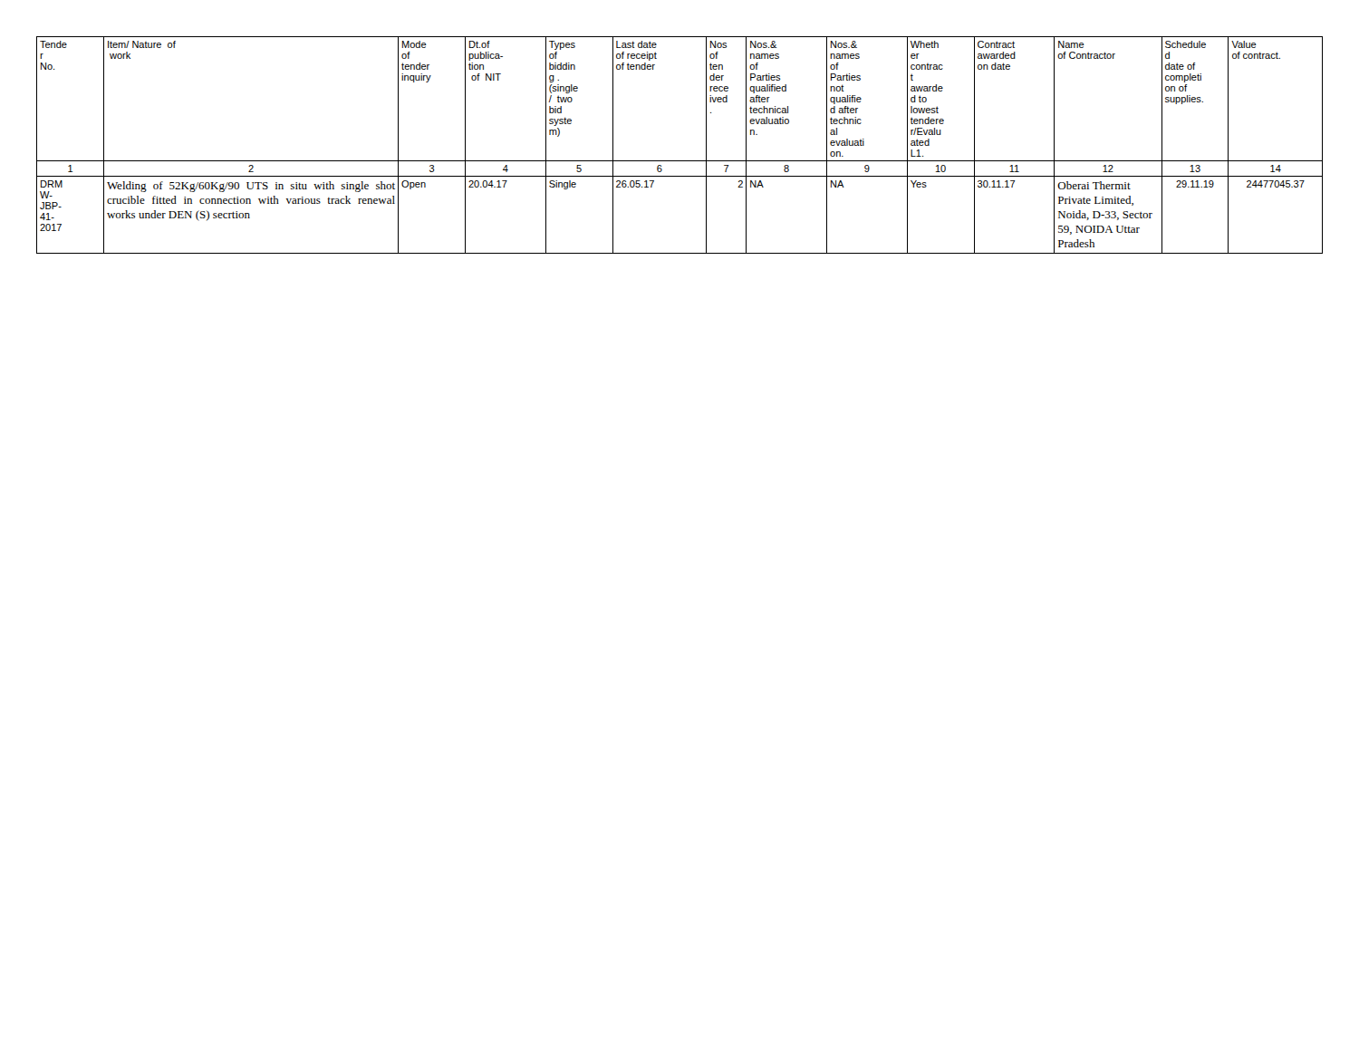| Tende r No. | Item/ Nature of work | Mode of tender inquiry | Dt.of publica- tion of NIT | Types of biddin g . (single / two bid syste m) | Last date of receipt of tender | Nos of ten der rece ived . | Nos.& names of Parties qualified after technical evaluatio n. | Nos.& names of Parties not qualifie d after technic al evaluati on. | Wheth er contrac t awarde d to lowest tendere r/Evalu ated L1. | Contract awarded on date | Name of Contractor | Schedule d date of completi on of supplies. | Value of contract. |
| --- | --- | --- | --- | --- | --- | --- | --- | --- | --- | --- | --- | --- | --- |
| 1 | 2 | 3 | 4 | 5 | 6 | 7 | 8 | 9 | 10 | 11 | 12 | 13 | 14 |
| DRM W- JBP- 41- 2017 | Welding of 52Kg/60Kg/90 UTS in situ with single shot crucible fitted in connection with various track renewal works under DEN (S) secrtion | Open | 20.04.17 | Single | 26.05.17 | 2 | NA | NA | Yes | 30.11.17 | Oberai Thermit Private Limited, Noida, D-33, Sector 59, NOIDA Uttar Pradesh | 29.11.19 | 24477045.37 |